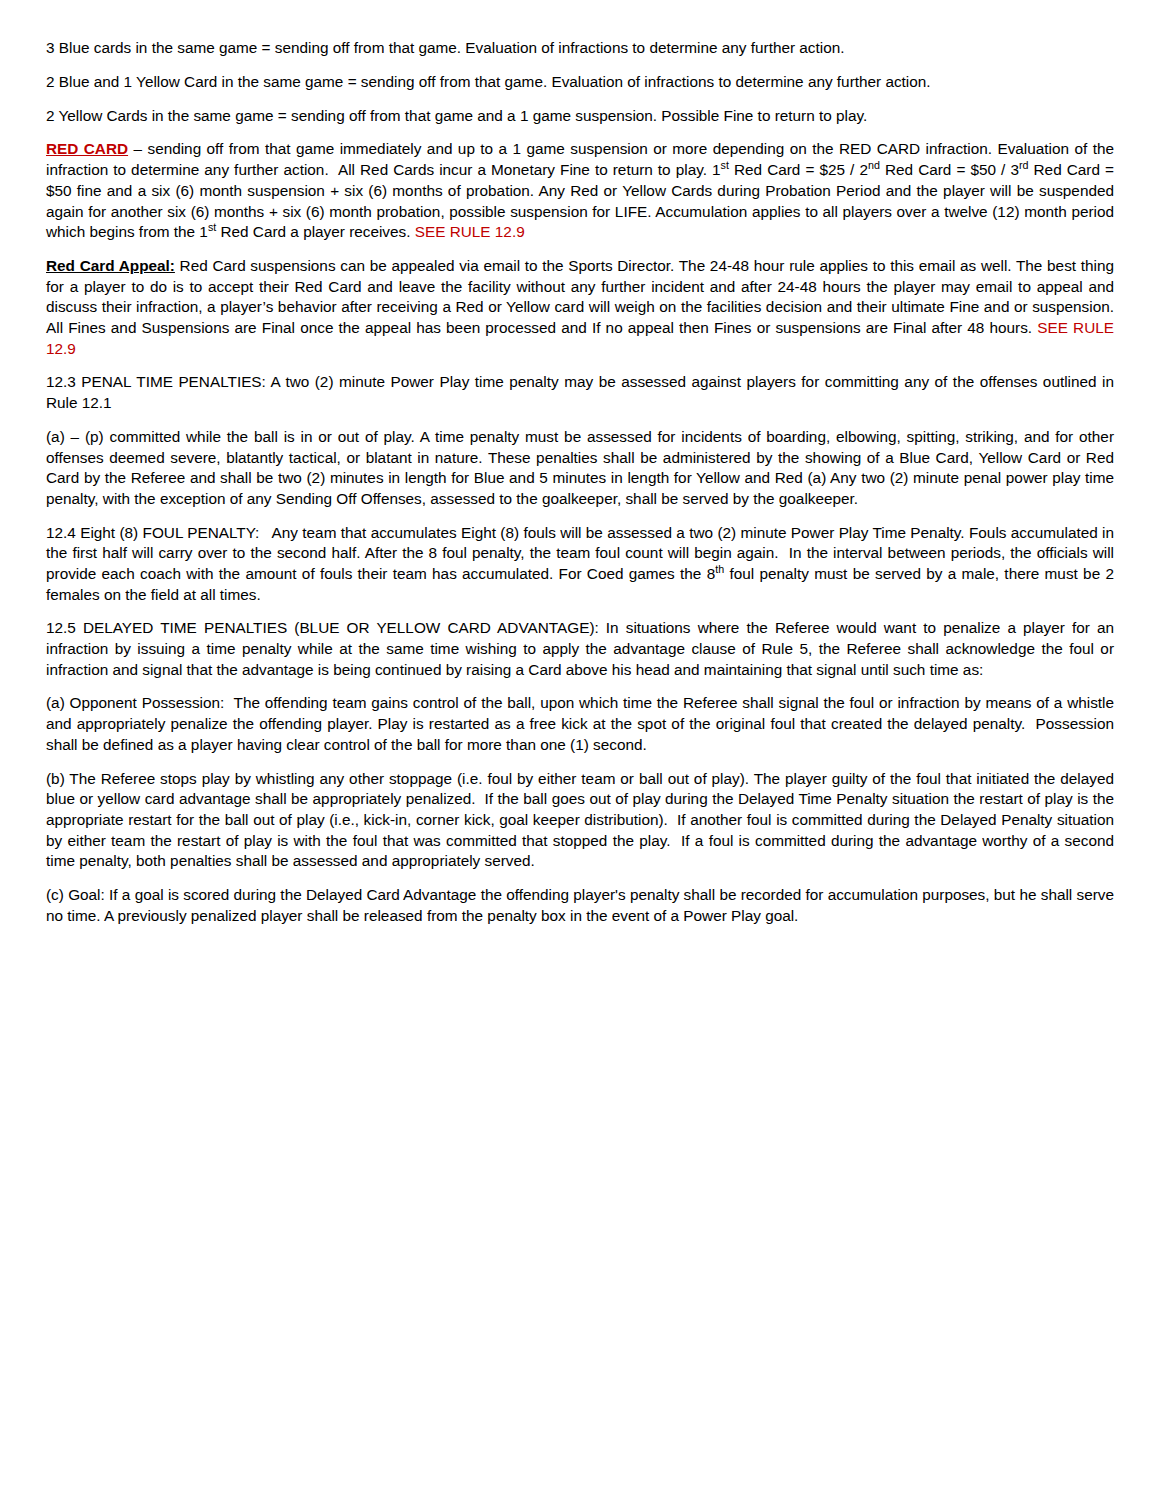3 Blue cards in the same game = sending off from that game. Evaluation of infractions to determine any further action.
2 Blue and 1 Yellow Card in the same game = sending off from that game. Evaluation of infractions to determine any further action.
2 Yellow Cards in the same game = sending off from that game and a 1 game suspension. Possible Fine to return to play.
RED CARD – sending off from that game immediately and up to a 1 game suspension or more depending on the RED CARD infraction. Evaluation of the infraction to determine any further action. All Red Cards incur a Monetary Fine to return to play. 1st Red Card = $25 / 2nd Red Card = $50 / 3rd Red Card = $50 fine and a six (6) month suspension + six (6) months of probation. Any Red or Yellow Cards during Probation Period and the player will be suspended again for another six (6) months + six (6) month probation, possible suspension for LIFE. Accumulation applies to all players over a twelve (12) month period which begins from the 1st Red Card a player receives. SEE RULE 12.9
Red Card Appeal: Red Card suspensions can be appealed via email to the Sports Director. The 24-48 hour rule applies to this email as well. The best thing for a player to do is to accept their Red Card and leave the facility without any further incident and after 24-48 hours the player may email to appeal and discuss their infraction, a player’s behavior after receiving a Red or Yellow card will weigh on the facilities decision and their ultimate Fine and or suspension. All Fines and Suspensions are Final once the appeal has been processed and If no appeal then Fines or suspensions are Final after 48 hours. SEE RULE 12.9
12.3 PENAL TIME PENALTIES: A two (2) minute Power Play time penalty may be assessed against players for committing any of the offenses outlined in Rule 12.1
(a) – (p) committed while the ball is in or out of play. A time penalty must be assessed for incidents of boarding, elbowing, spitting, striking, and for other offenses deemed severe, blatantly tactical, or blatant in nature. These penalties shall be administered by the showing of a Blue Card, Yellow Card or Red Card by the Referee and shall be two (2) minutes in length for Blue and 5 minutes in length for Yellow and Red (a) Any two (2) minute penal power play time penalty, with the exception of any Sending Off Offenses, assessed to the goalkeeper, shall be served by the goalkeeper.
12.4 Eight (8) FOUL PENALTY: Any team that accumulates Eight (8) fouls will be assessed a two (2) minute Power Play Time Penalty. Fouls accumulated in the first half will carry over to the second half. After the 8 foul penalty, the team foul count will begin again. In the interval between periods, the officials will provide each coach with the amount of fouls their team has accumulated. For Coed games the 8th foul penalty must be served by a male, there must be 2 females on the field at all times.
12.5 DELAYED TIME PENALTIES (BLUE OR YELLOW CARD ADVANTAGE): In situations where the Referee would want to penalize a player for an infraction by issuing a time penalty while at the same time wishing to apply the advantage clause of Rule 5, the Referee shall acknowledge the foul or infraction and signal that the advantage is being continued by raising a Card above his head and maintaining that signal until such time as:
(a) Opponent Possession: The offending team gains control of the ball, upon which time the Referee shall signal the foul or infraction by means of a whistle and appropriately penalize the offending player. Play is restarted as a free kick at the spot of the original foul that created the delayed penalty. Possession shall be defined as a player having clear control of the ball for more than one (1) second.
(b) The Referee stops play by whistling any other stoppage (i.e. foul by either team or ball out of play). The player guilty of the foul that initiated the delayed blue or yellow card advantage shall be appropriately penalized. If the ball goes out of play during the Delayed Time Penalty situation the restart of play is the appropriate restart for the ball out of play (i.e., kick-in, corner kick, goal keeper distribution). If another foul is committed during the Delayed Penalty situation by either team the restart of play is with the foul that was committed that stopped the play. If a foul is committed during the advantage worthy of a second time penalty, both penalties shall be assessed and appropriately served.
(c) Goal: If a goal is scored during the Delayed Card Advantage the offending player's penalty shall be recorded for accumulation purposes, but he shall serve no time. A previously penalized player shall be released from the penalty box in the event of a Power Play goal.